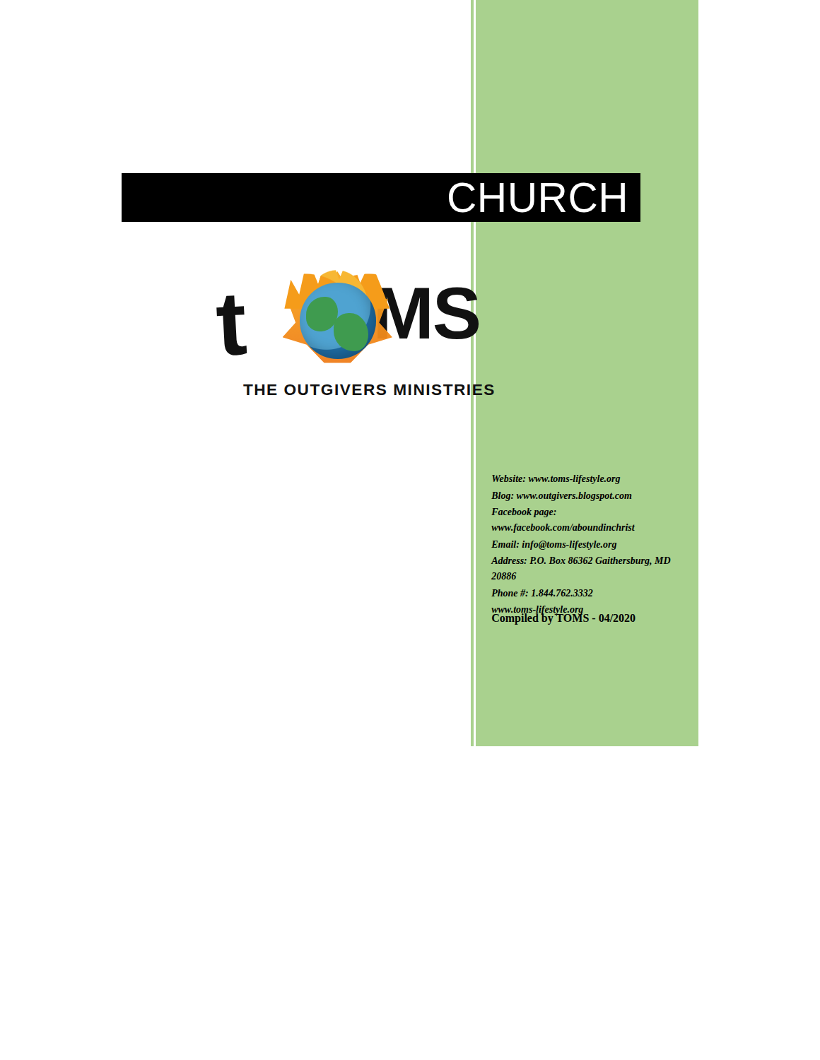CHURCH
t MS
THE OUTGIVERS MINISTRIES
Website: www.toms-lifestyle.org
Blog: www.outgivers.blogspot.com
Facebook page: www.facebook.com/aboundinchrist
Email: info@toms-lifestyle.org
Address: P.O. Box 86362 Gaithersburg, MD 20886
Phone #: 1.844.762.3332
www.toms-lifestyle.org
Compiled by TOMS - 04/2020